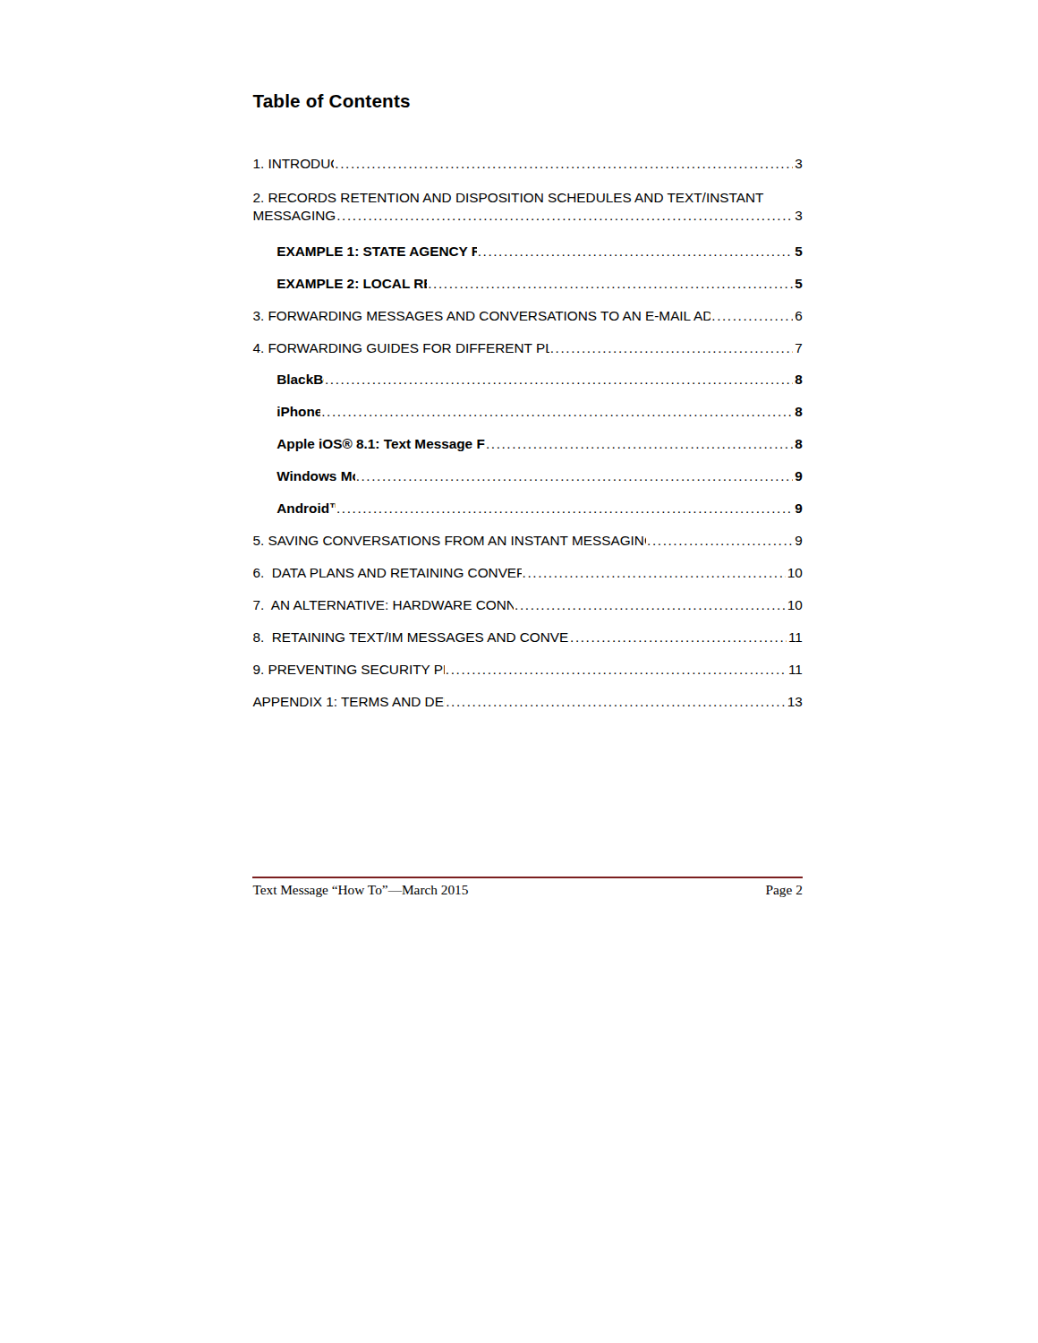Table of Contents
1. INTRODUCTION ................................................................................................................................. 3
2. RECORDS RETENTION AND DISPOSITION SCHEDULES AND TEXT/INSTANT MESSAGING ................................................................................................................................. 3
EXAMPLE 1: STATE AGENCY RECORDS ............................................................................... 5
EXAMPLE 2: LOCAL RECORDS ............................................................................................... 5
3. FORWARDING MESSAGES AND CONVERSATIONS TO AN E-MAIL ADDRESS ................. 6
4. FORWARDING GUIDES FOR DIFFERENT PLATFORMS ......................................................... 7
BlackBerry ......................................................................................................................................... 8
iPhone® 6 .......................................................................................................................................... 8
Apple iOS® 8.1: Text Message Forwarding ............................................................................. 8
Windows Mobile® ............................................................................................................................. 9
Android™ OS ..................................................................................................................................... 9
5. SAVING CONVERSATIONS FROM AN INSTANT MESSAGING CLIENT ................................ 9
6. DATA PLANS AND RETAINING CONVERSATIONS .............................................................. 10
7. AN ALTERNATIVE: HARDWARE CONNECTIONS ................................................................ 10
8. RETAINING TEXT/IM MESSAGES AND CONVERSATIONS .................................................. 11
9. PREVENTING SECURITY PROBLEMS ....................................................................................... 11
APPENDIX 1: TERMS AND DEFINITIONS ....................................................................................... 13
Text Message “How To”—March 2015 Page 2